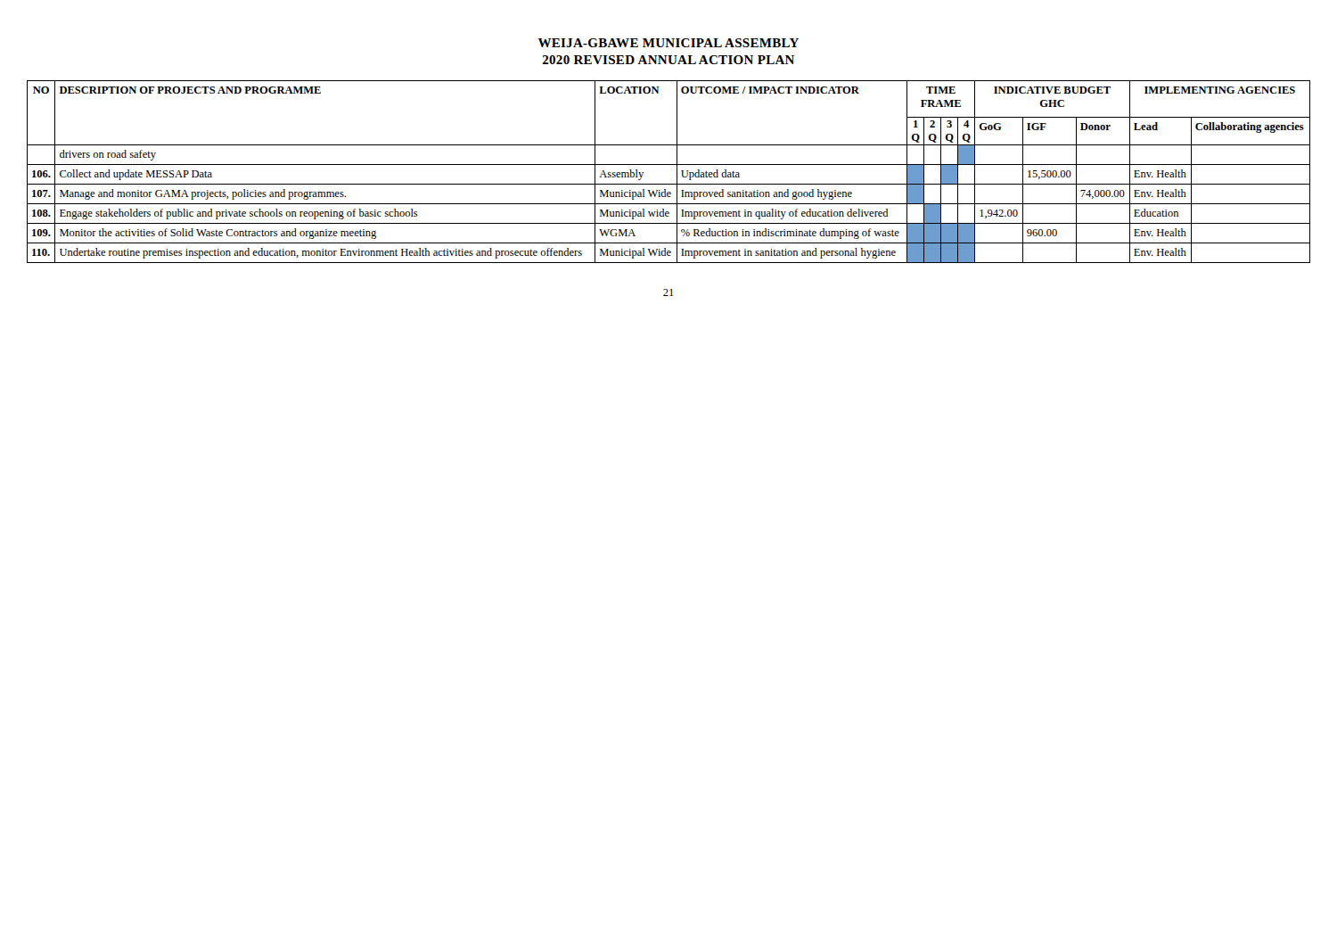WEIJA-GBAWE MUNICIPAL ASSEMBLY
2020 REVISED ANNUAL ACTION PLAN
| NO | DESCRIPTION OF PROJECTS AND PROGRAMME | LOCATION | OUTCOME / IMPACT INDICATOR | TIME FRAME | INDICATIVE BUDGET GHC | IMPLEMENTING AGENCIES |
| --- | --- | --- | --- | --- | --- | --- |
| 1 Q | 2 Q | 3 Q | 4 Q | GoG | IGF | Donor | Lead | Collaborating agencies |
| | drivers on road safety | | | | | | | | | | | |
| 106. | Collect and update MESSAP Data | Assembly | Updated data | | | | | | 15,500.00 | | Env. Health | |
| 107. | Manage and monitor GAMA projects, policies and programmes. | Municipal Wide | Improved sanitation and good hygiene | | | | | | | 74,000.00 | Env. Health | |
| 108. | Engage stakeholders of public and private schools on reopening of basic schools | Municipal wide | Improvement in quality of education delivered | | | | | 1,942.00 | | | Education | |
| 109. | Monitor the activities of Solid Waste Contractors and organize meeting | WGMA | % Reduction in indiscriminate dumping of waste | | | | | | 960.00 | | Env. Health | |
| 110. | Undertake routine premises inspection and education, monitor Environment Health activities and prosecute offenders | Municipal Wide | Improvement in sanitation and personal hygiene | | | | | | | | Env. Health | |
21